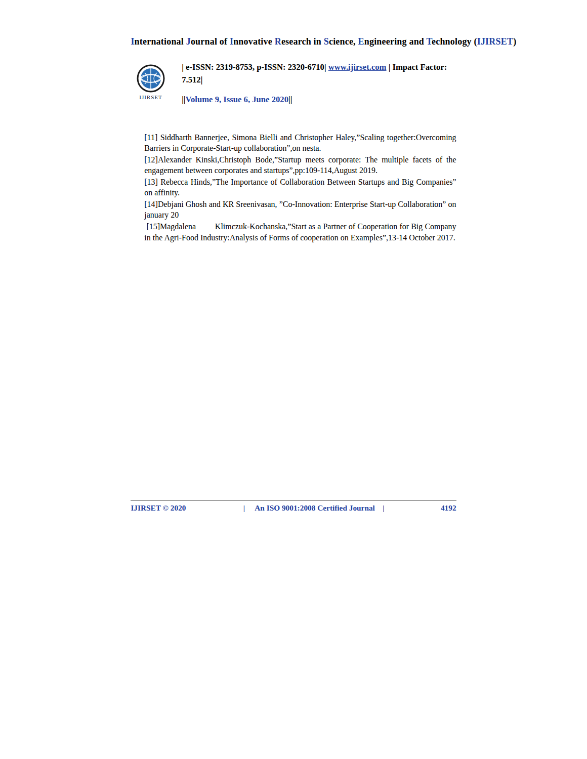International Journal of Innovative Research in Science, Engineering and Technology (IJIRSET)
IJIRSET
| e-ISSN: 2319-8753, p-ISSN: 2320-6710| www.ijirset.com | Impact Factor: 7.512|
||Volume 9, Issue 6, June 2020||
[11] Siddharth Bannerjee, Simona Bielli and Christopher Haley,”Scaling together:Overcoming Barriers in Corporate-Start-up collaboration”,on nesta.
[12]Alexander Kinski,Christoph Bode,”Startup meets corporate: The multiple facets of the engagement between corporates and startups”,pp:109-114,August 2019.
[13] Rebecca Hinds,”The Importance of Collaboration Between Startups and Big Companies” on affinity.
[14]Debjani Ghosh and KR Sreenivasan, ”Co-Innovation: Enterprise Start-up Collaboration” on january 20
[15]Magdalena Klimczuk-Kochanska,”Start as a Partner of Cooperation for Big Company in the Agri-Food Industry:Analysis of Forms of cooperation on Examples”,13-14 October 2017.
IJIRSET © 2020 | An ISO 9001:2008 Certified Journal | 4192